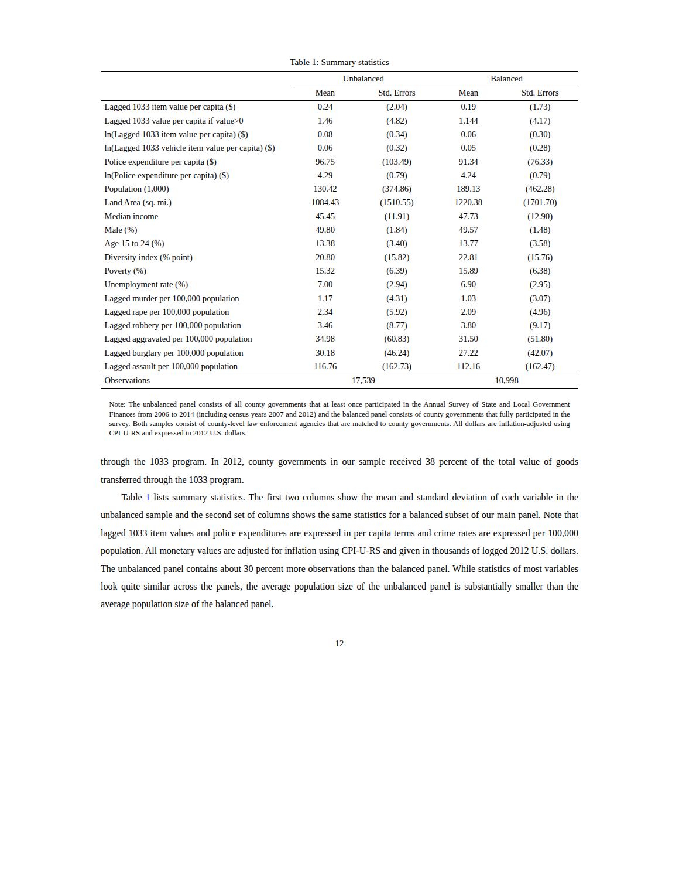Table 1: Summary statistics
| | Unbalanced | Balanced |
| --- | --- | --- |
| | Mean | Std. Errors | Mean | Std. Errors |
| Lagged 1033 item value per capita ($) | 0.24 | (2.04) | 0.19 | (1.73) |
| Lagged 1033 value per capita if value>0 | 1.46 | (4.82) | 1.144 | (4.17) |
| ln(Lagged 1033 item value per capita) ($) | 0.08 | (0.34) | 0.06 | (0.30) |
| ln(Lagged 1033 vehicle item value per capita) ($) | 0.06 | (0.32) | 0.05 | (0.28) |
| Police expenditure per capita ($) | 96.75 | (103.49) | 91.34 | (76.33) |
| ln(Police expenditure per capita) ($) | 4.29 | (0.79) | 4.24 | (0.79) |
| Population (1,000) | 130.42 | (374.86) | 189.13 | (462.28) |
| Land Area (sq. mi.) | 1084.43 | (1510.55) | 1220.38 | (1701.70) |
| Median income | 45.45 | (11.91) | 47.73 | (12.90) |
| Male (%) | 49.80 | (1.84) | 49.57 | (1.48) |
| Age 15 to 24 (%) | 13.38 | (3.40) | 13.77 | (3.58) |
| Diversity index (% point) | 20.80 | (15.82) | 22.81 | (15.76) |
| Poverty (%) | 15.32 | (6.39) | 15.89 | (6.38) |
| Unemployment rate (%) | 7.00 | (2.94) | 6.90 | (2.95) |
| Lagged murder per 100,000 population | 1.17 | (4.31) | 1.03 | (3.07) |
| Lagged rape per 100,000 population | 2.34 | (5.92) | 2.09 | (4.96) |
| Lagged robbery per 100,000 population | 3.46 | (8.77) | 3.80 | (9.17) |
| Lagged aggravated per 100,000 population | 34.98 | (60.83) | 31.50 | (51.80) |
| Lagged burglary per 100,000 population | 30.18 | (46.24) | 27.22 | (42.07) |
| Lagged assault per 100,000 population | 116.76 | (162.73) | 112.16 | (162.47) |
| Observations | 17,539 | 10,998 |
Note: The unbalanced panel consists of all county governments that at least once participated in the Annual Survey of State and Local Government Finances from 2006 to 2014 (including census years 2007 and 2012) and the balanced panel consists of county governments that fully participated in the survey. Both samples consist of county-level law enforcement agencies that are matched to county governments. All dollars are inflation-adjusted using CPI-U-RS and expressed in 2012 U.S. dollars.
through the 1033 program. In 2012, county governments in our sample received 38 percent of the total value of goods transferred through the 1033 program.
Table 1 lists summary statistics. The first two columns show the mean and standard deviation of each variable in the unbalanced sample and the second set of columns shows the same statistics for a balanced subset of our main panel. Note that lagged 1033 item values and police expenditures are expressed in per capita terms and crime rates are expressed per 100,000 population. All monetary values are adjusted for inflation using CPI-U-RS and given in thousands of logged 2012 U.S. dollars. The unbalanced panel contains about 30 percent more observations than the balanced panel. While statistics of most variables look quite similar across the panels, the average population size of the unbalanced panel is substantially smaller than the average population size of the balanced panel.
12